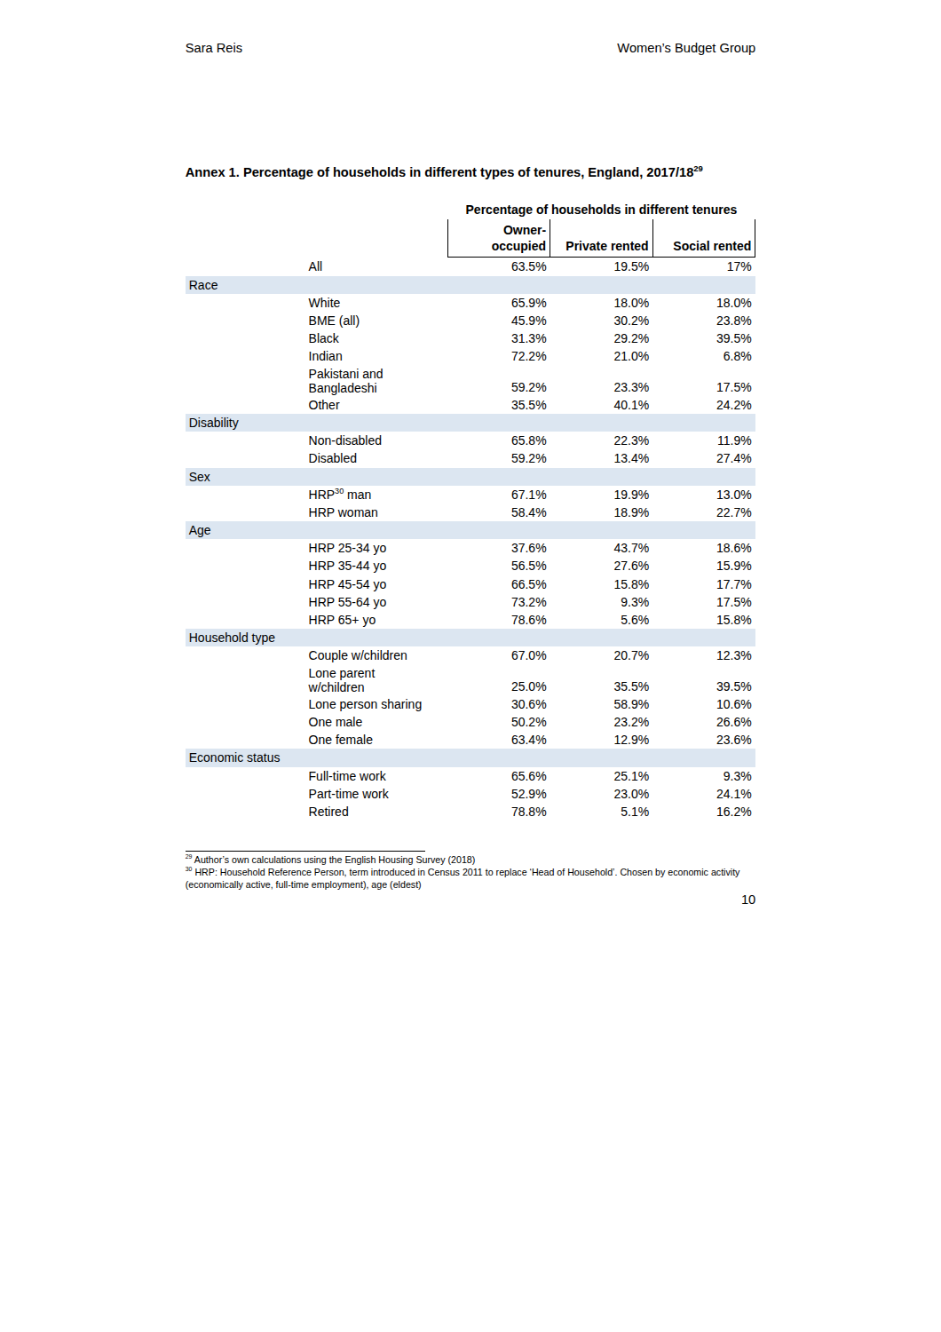Sara Reis Women’s Budget Group
Annex 1. Percentage of households in different types of tenures, England, 2017/1829
| | | Percentage of households in different tenures |
| | | Owner-occupied | Private rented | Social rented |
| | All | 63.5% | 19.5% | 17% |
| Race | | | | |
| | White | 65.9% | 18.0% | 18.0% |
| | BME (all) | 45.9% | 30.2% | 23.8% |
| | Black | 31.3% | 29.2% | 39.5% |
| | Indian | 72.2% | 21.0% | 6.8% |
| | Pakistani and Bangladeshi | 59.2% | 23.3% | 17.5% |
| | Other | 35.5% | 40.1% | 24.2% |
| Disability | | | | |
| | Non-disabled | 65.8% | 22.3% | 11.9% |
| | Disabled | 59.2% | 13.4% | 27.4% |
| Sex | | | | |
| | HRP 30 man | 67.1% | 19.9% | 13.0% |
| | HRP woman | 58.4% | 18.9% | 22.7% |
| Age | | | | |
| | HRP 25-34 yo | 37.6% | 43.7% | 18.6% |
| | HRP 35-44 yo | 56.5% | 27.6% | 15.9% |
| | HRP 45-54 yo | 66.5% | 15.8% | 17.7% |
| | HRP 55-64 yo | 73.2% | 9.3% | 17.5% |
| | HRP 65+ yo | 78.6% | 5.6% | 15.8% |
| Household type | | | | |
| | Couple w/children | 67.0% | 20.7% | 12.3% |
| | Lone parent w/children | 25.0% | 35.5% | 39.5% |
| | Lone person sharing | 30.6% | 58.9% | 10.6% |
| | One male | 50.2% | 23.2% | 26.6% |
| | One female | 63.4% | 12.9% | 23.6% |
| Economic status | | | | |
| | Full-time work | 65.6% | 25.1% | 9.3% |
| | Part-time work | 52.9% | 23.0% | 24.1% |
| | Retired | 78.8% | 5.1% | 16.2% |
29 Author’s own calculations using the English Housing Survey (2018)
30 HRP: Household Reference Person, term introduced in Census 2011 to replace ‘Head of Household’. Chosen by economic activity (economically active, full-time employment), age (eldest)
10